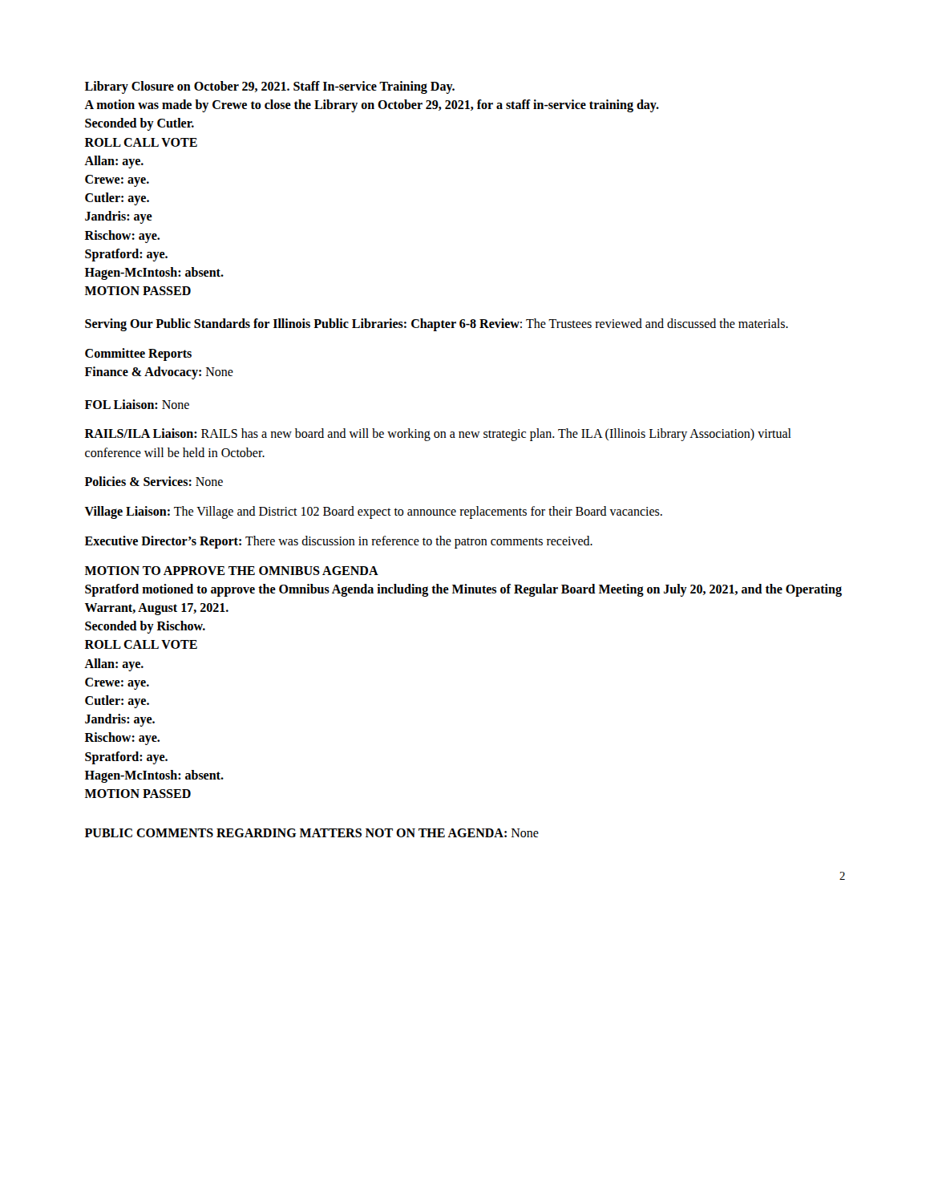Library Closure on October 29, 2021. Staff In-service Training Day.
A motion was made by Crewe to close the Library on October 29, 2021, for a staff in-service training day.
Seconded by Cutler.
ROLL CALL VOTE
Allan: aye.
Crewe: aye.
Cutler: aye.
Jandris: aye
Rischow: aye.
Spratford: aye.
Hagen-McIntosh: absent.
MOTION PASSED
Serving Our Public Standards for Illinois Public Libraries: Chapter 6-8 Review: The Trustees reviewed and discussed the materials.
Committee Reports
Finance & Advocacy: None
FOL Liaison: None
RAILS/ILA Liaison: RAILS has a new board and will be working on a new strategic plan. The ILA (Illinois Library Association) virtual conference will be held in October.
Policies & Services: None
Village Liaison: The Village and District 102 Board expect to announce replacements for their Board vacancies.
Executive Director’s Report: There was discussion in reference to the patron comments received.
MOTION TO APPROVE THE OMNIBUS AGENDA
Spratford motioned to approve the Omnibus Agenda including the Minutes of Regular Board Meeting on July 20, 2021, and the Operating Warrant, August 17, 2021.
Seconded by Rischow.
ROLL CALL VOTE
Allan: aye.
Crewe: aye.
Cutler: aye.
Jandris: aye.
Rischow: aye.
Spratford: aye.
Hagen-McIntosh: absent.
MOTION PASSED
PUBLIC COMMENTS REGARDING MATTERS NOT ON THE AGENDA: None
2